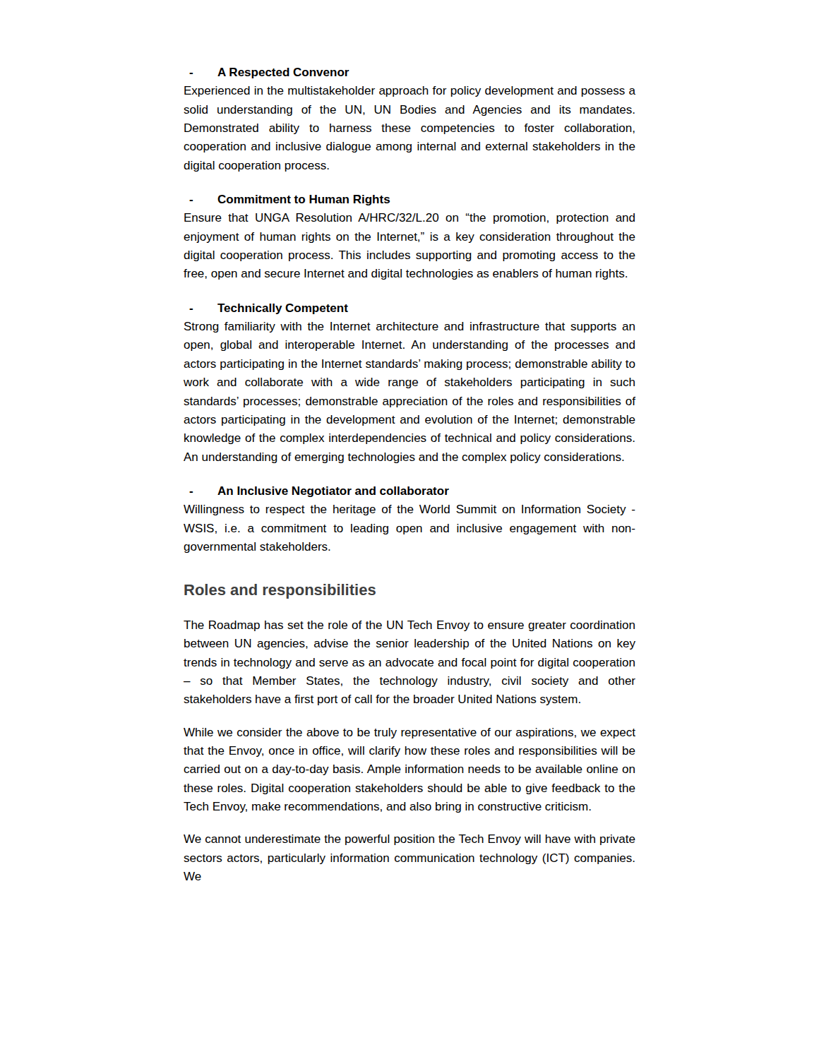-A Respected Convenor
Experienced in the multistakeholder approach for policy development and possess a solid understanding of the UN, UN Bodies and Agencies and its mandates. Demonstrated ability to harness these competencies to foster collaboration, cooperation and inclusive dialogue among internal and external stakeholders in the digital cooperation process.
-Commitment to Human Rights
Ensure that UNGA Resolution A/HRC/32/L.20 on “the promotion, protection and enjoyment of human rights on the Internet,” is a key consideration throughout the digital cooperation process. This includes supporting and promoting access to the free, open and secure Internet and digital technologies as enablers of human rights.
-Technically Competent
Strong familiarity with the Internet architecture and infrastructure that supports an open, global and interoperable Internet. An understanding of the processes and actors participating in the Internet standards’ making process; demonstrable ability to work and collaborate with a wide range of stakeholders participating in such standards’ processes; demonstrable appreciation of the roles and responsibilities of actors participating in the development and evolution of the Internet; demonstrable knowledge of the complex interdependencies of technical and policy considerations. An understanding of emerging technologies and the complex policy considerations.
-An Inclusive Negotiator and collaborator
Willingness to respect the heritage of the World Summit on Information Society - WSIS, i.e. a commitment to leading open and inclusive engagement with non-governmental stakeholders.
Roles and responsibilities
The Roadmap has set the role of the UN Tech Envoy to ensure greater coordination between UN agencies, advise the senior leadership of the United Nations on key trends in technology and serve as an advocate and focal point for digital cooperation – so that Member States, the technology industry, civil society and other stakeholders have a first port of call for the broader United Nations system.
While we consider the above to be truly representative of our aspirations, we expect that the Envoy, once in office, will clarify how these roles and responsibilities will be carried out on a day-to-day basis. Ample information needs to be available online on these roles. Digital cooperation stakeholders should be able to give feedback to the Tech Envoy, make recommendations, and also bring in constructive criticism.
We cannot underestimate the powerful position the Tech Envoy will have with private sectors actors, particularly information communication technology (ICT) companies. We